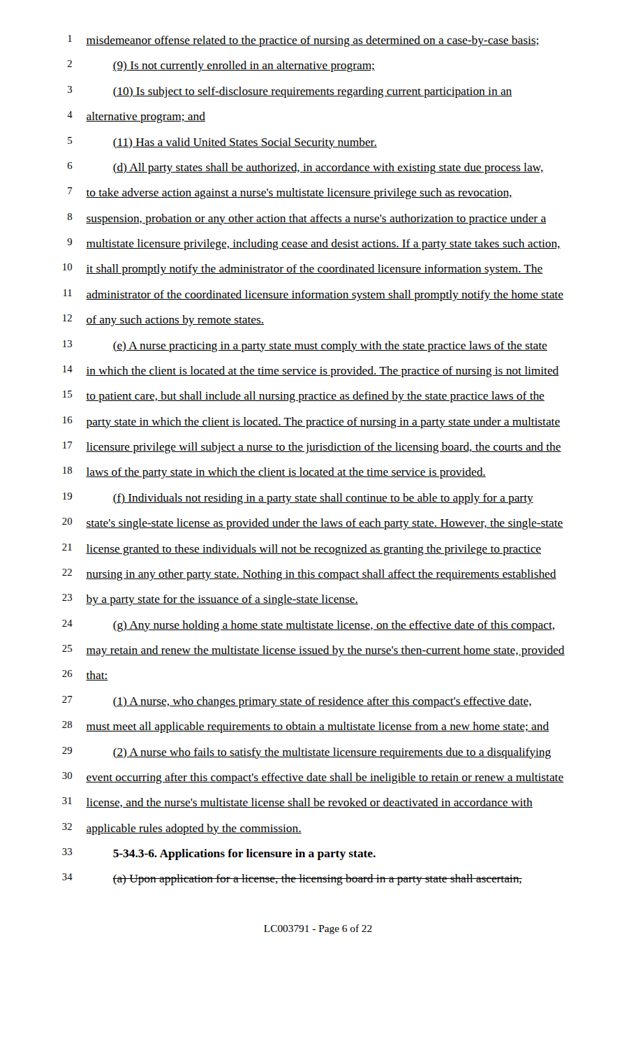misdemeanor offense related to the practice of nursing as determined on a case-by-case basis;
(9) Is not currently enrolled in an alternative program;
(10) Is subject to self-disclosure requirements regarding current participation in an
alternative program; and
(11) Has a valid United States Social Security number.
(d) All party states shall be authorized, in accordance with existing state due process law,
to take adverse action against a nurse's multistate licensure privilege such as revocation,
suspension, probation or any other action that affects a nurse's authorization to practice under a
multistate licensure privilege, including cease and desist actions. If a party state takes such action,
it shall promptly notify the administrator of the coordinated licensure information system. The
administrator of the coordinated licensure information system shall promptly notify the home state
of any such actions by remote states.
(e) A nurse practicing in a party state must comply with the state practice laws of the state
in which the client is located at the time service is provided. The practice of nursing is not limited
to patient care, but shall include all nursing practice as defined by the state practice laws of the
party state in which the client is located. The practice of nursing in a party state under a multistate
licensure privilege will subject a nurse to the jurisdiction of the licensing board, the courts and the
laws of the party state in which the client is located at the time service is provided.
(f) Individuals not residing in a party state shall continue to be able to apply for a party
state's single-state license as provided under the laws of each party state. However, the single-state
license granted to these individuals will not be recognized as granting the privilege to practice
nursing in any other party state. Nothing in this compact shall affect the requirements established
by a party state for the issuance of a single-state license.
(g) Any nurse holding a home state multistate license, on the effective date of this compact,
may retain and renew the multistate license issued by the nurse's then-current home state, provided
that:
(1) A nurse, who changes primary state of residence after this compact's effective date,
must meet all applicable requirements to obtain a multistate license from a new home state; and
(2) A nurse who fails to satisfy the multistate licensure requirements due to a disqualifying
event occurring after this compact's effective date shall be ineligible to retain or renew a multistate
license, and the nurse's multistate license shall be revoked or deactivated in accordance with
applicable rules adopted by the commission.
5-34.3-6. Applications for licensure in a party state.
(a) Upon application for a license, the licensing board in a party state shall ascertain,
LC003791 - Page 6 of 22